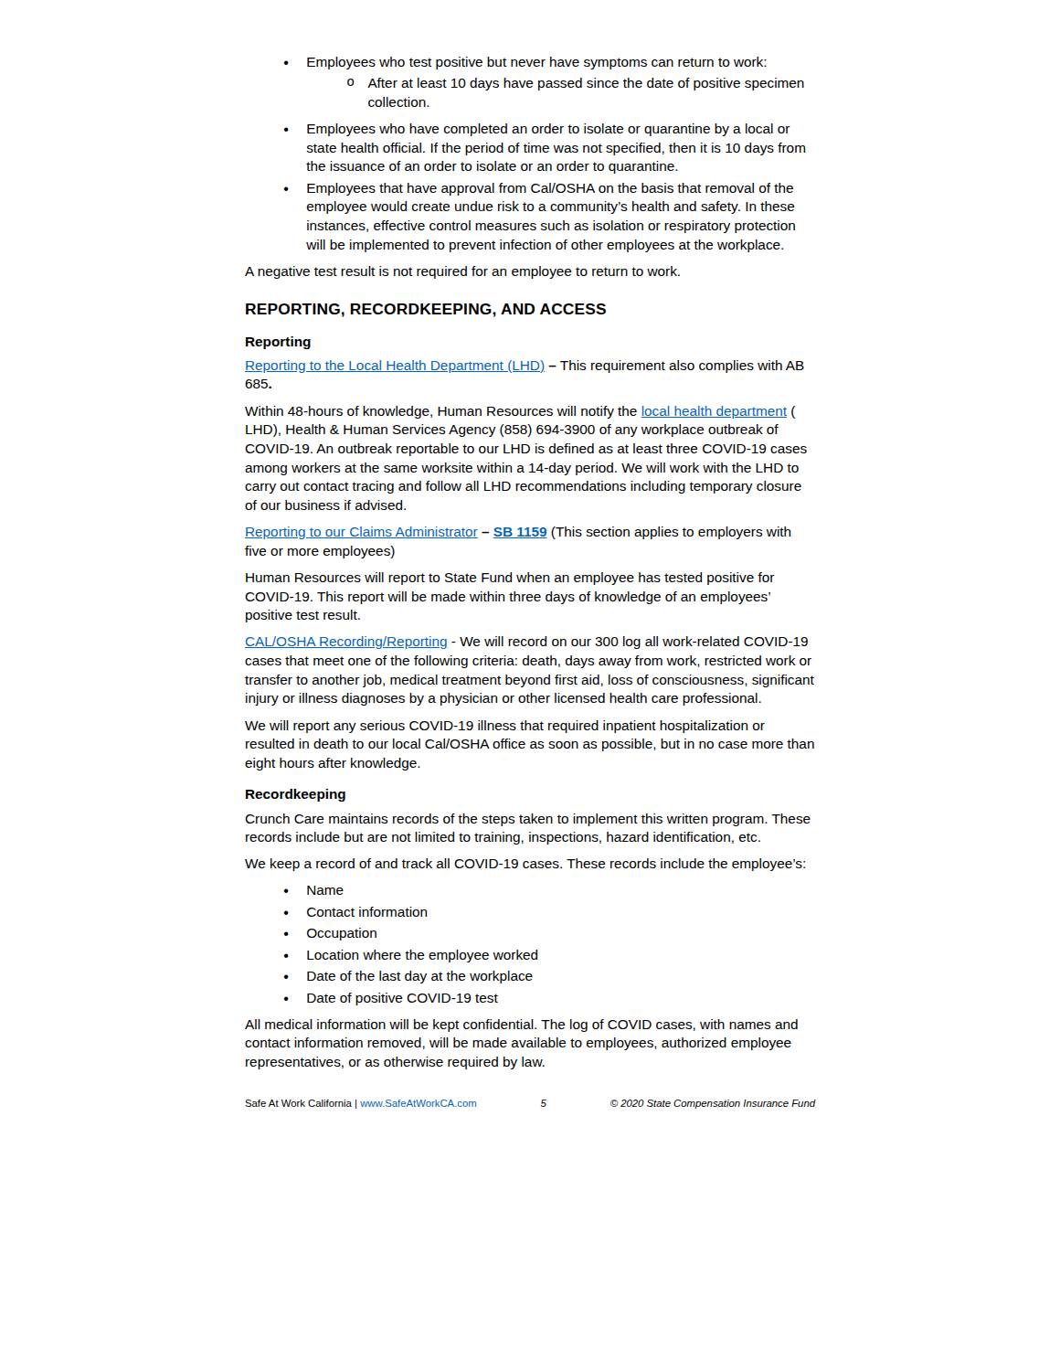Employees who test positive but never have symptoms can return to work:
After at least 10 days have passed since the date of positive specimen collection.
Employees who have completed an order to isolate or quarantine by a local or state health official. If the period of time was not specified, then it is 10 days from the issuance of an order to isolate or an order to quarantine.
Employees that have approval from Cal/OSHA on the basis that removal of the employee would create undue risk to a community’s health and safety. In these instances, effective control measures such as isolation or respiratory protection will be implemented to prevent infection of other employees at the workplace.
A negative test result is not required for an employee to return to work.
REPORTING, RECORDKEEPING, AND ACCESS
Reporting
Reporting to the Local Health Department (LHD) – This requirement also complies with AB 685.
Within 48-hours of knowledge, Human Resources will notify the local health department ( LHD), Health & Human Services Agency (858) 694-3900 of any workplace outbreak of COVID-19. An outbreak reportable to our LHD is defined as at least three COVID-19 cases among workers at the same worksite within a 14-day period. We will work with the LHD to carry out contact tracing and follow all LHD recommendations including temporary closure of our business if advised.
Reporting to our Claims Administrator – SB 1159 (This section applies to employers with five or more employees)
Human Resources will report to State Fund when an employee has tested positive for COVID-19. This report will be made within three days of knowledge of an employees’ positive test result.
CAL/OSHA Recording/Reporting - We will record on our 300 log all work-related COVID-19 cases that meet one of the following criteria: death, days away from work, restricted work or transfer to another job, medical treatment beyond first aid, loss of consciousness, significant injury or illness diagnoses by a physician or other licensed health care professional.
We will report any serious COVID-19 illness that required inpatient hospitalization or resulted in death to our local Cal/OSHA office as soon as possible, but in no case more than eight hours after knowledge.
Recordkeeping
Crunch Care maintains records of the steps taken to implement this written program. These records include but are not limited to training, inspections, hazard identification, etc.
We keep a record of and track all COVID-19 cases. These records include the employee’s:
Name
Contact information
Occupation
Location where the employee worked
Date of the last day at the workplace
Date of positive COVID-19 test
All medical information will be kept confidential. The log of COVID cases, with names and contact information removed, will be made available to employees, authorized employee representatives, or as otherwise required by law.
Safe At Work California | www.SafeAtWorkCA.com
5
© 2020 State Compensation Insurance Fund